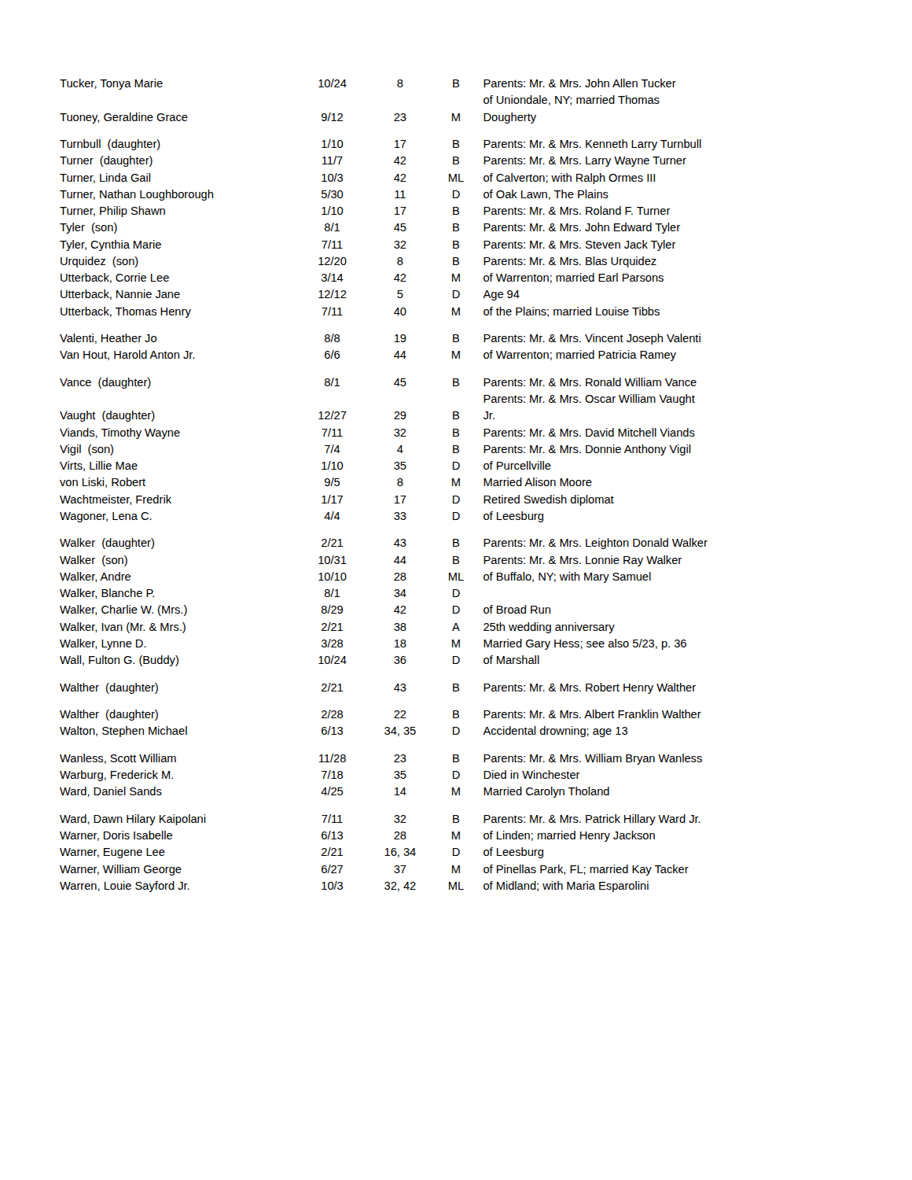| Tucker, Tonya Marie | 10/24 | 8 | B | Parents: Mr. & Mrs. John Allen Tucker |
| | | | | of Uniondale, NY; married Thomas |
| Tuoney, Geraldine Grace | 9/12 | 23 | M | Dougherty |
| Turnbull (daughter) | 1/10 | 17 | B | Parents: Mr. & Mrs. Kenneth Larry Turnbull |
| Turner (daughter) | 11/7 | 42 | B | Parents: Mr. & Mrs. Larry Wayne Turner |
| Turner, Linda Gail | 10/3 | 42 | ML | of Calverton; with Ralph Ormes III |
| Turner, Nathan Loughborough | 5/30 | 11 | D | of Oak Lawn, The Plains |
| Turner, Philip Shawn | 1/10 | 17 | B | Parents: Mr. & Mrs. Roland F. Turner |
| Tyler (son) | 8/1 | 45 | B | Parents: Mr. & Mrs. John Edward Tyler |
| Tyler, Cynthia Marie | 7/11 | 32 | B | Parents: Mr. & Mrs. Steven Jack Tyler |
| Urquidez (son) | 12/20 | 8 | B | Parents: Mr. & Mrs. Blas Urquidez |
| Utterback, Corrie Lee | 3/14 | 42 | M | of Warrenton; married Earl Parsons |
| Utterback, Nannie Jane | 12/12 | 5 | D | Age 94 |
| Utterback, Thomas Henry | 7/11 | 40 | M | of the Plains; married Louise Tibbs |
| Valenti, Heather Jo | 8/8 | 19 | B | Parents: Mr. & Mrs. Vincent Joseph Valenti |
| Van Hout, Harold Anton Jr. | 6/6 | 44 | M | of Warrenton; married Patricia Ramey |
| Vance (daughter) | 8/1 | 45 | B | Parents: Mr. & Mrs. Ronald William Vance |
| | | | | Parents: Mr. & Mrs. Oscar William Vaught |
| Vaught (daughter) | 12/27 | 29 | B | Jr. |
| Viands, Timothy Wayne | 7/11 | 32 | B | Parents: Mr. & Mrs. David Mitchell Viands |
| Vigil (son) | 7/4 | 4 | B | Parents: Mr. & Mrs. Donnie Anthony Vigil |
| Virts, Lillie Mae | 1/10 | 35 | D | of Purcellville |
| von Liski, Robert | 9/5 | 8 | M | Married Alison Moore |
| Wachtmeister, Fredrik | 1/17 | 17 | D | Retired Swedish diplomat |
| Wagoner, Lena C. | 4/4 | 33 | D | of Leesburg |
| Walker (daughter) | 2/21 | 43 | B | Parents: Mr. & Mrs. Leighton Donald Walker |
| Walker (son) | 10/31 | 44 | B | Parents: Mr. & Mrs. Lonnie Ray Walker |
| Walker, Andre | 10/10 | 28 | ML | of Buffalo, NY; with Mary Samuel |
| Walker, Blanche P. | 8/1 | 34 | D | |
| Walker, Charlie W. (Mrs.) | 8/29 | 42 | D | of Broad Run |
| Walker, Ivan (Mr. & Mrs.) | 2/21 | 38 | A | 25th wedding anniversary |
| Walker, Lynne D. | 3/28 | 18 | M | Married Gary Hess; see also 5/23, p. 36 |
| Wall, Fulton G. (Buddy) | 10/24 | 36 | D | of Marshall |
| Walther (daughter) | 2/21 | 43 | B | Parents: Mr. & Mrs. Robert Henry Walther |
| Walther (daughter) | 2/28 | 22 | B | Parents: Mr. & Mrs. Albert Franklin Walther |
| Walton, Stephen Michael | 6/13 | 34, 35 | D | Accidental drowning; age 13 |
| Wanless, Scott William | 11/28 | 23 | B | Parents: Mr. & Mrs. William Bryan Wanless |
| Warburg, Frederick M. | 7/18 | 35 | D | Died in Winchester |
| Ward, Daniel Sands | 4/25 | 14 | M | Married Carolyn Tholand |
| Ward, Dawn Hilary Kaipolani | 7/11 | 32 | B | Parents: Mr. & Mrs. Patrick Hillary Ward Jr. |
| Warner, Doris Isabelle | 6/13 | 28 | M | of Linden; married Henry Jackson |
| Warner, Eugene Lee | 2/21 | 16, 34 | D | of Leesburg |
| Warner, William George | 6/27 | 37 | M | of Pinellas Park, FL; married Kay Tacker |
| Warren, Louie Sayford Jr. | 10/3 | 32, 42 | ML | of Midland; with Maria Esparolini |